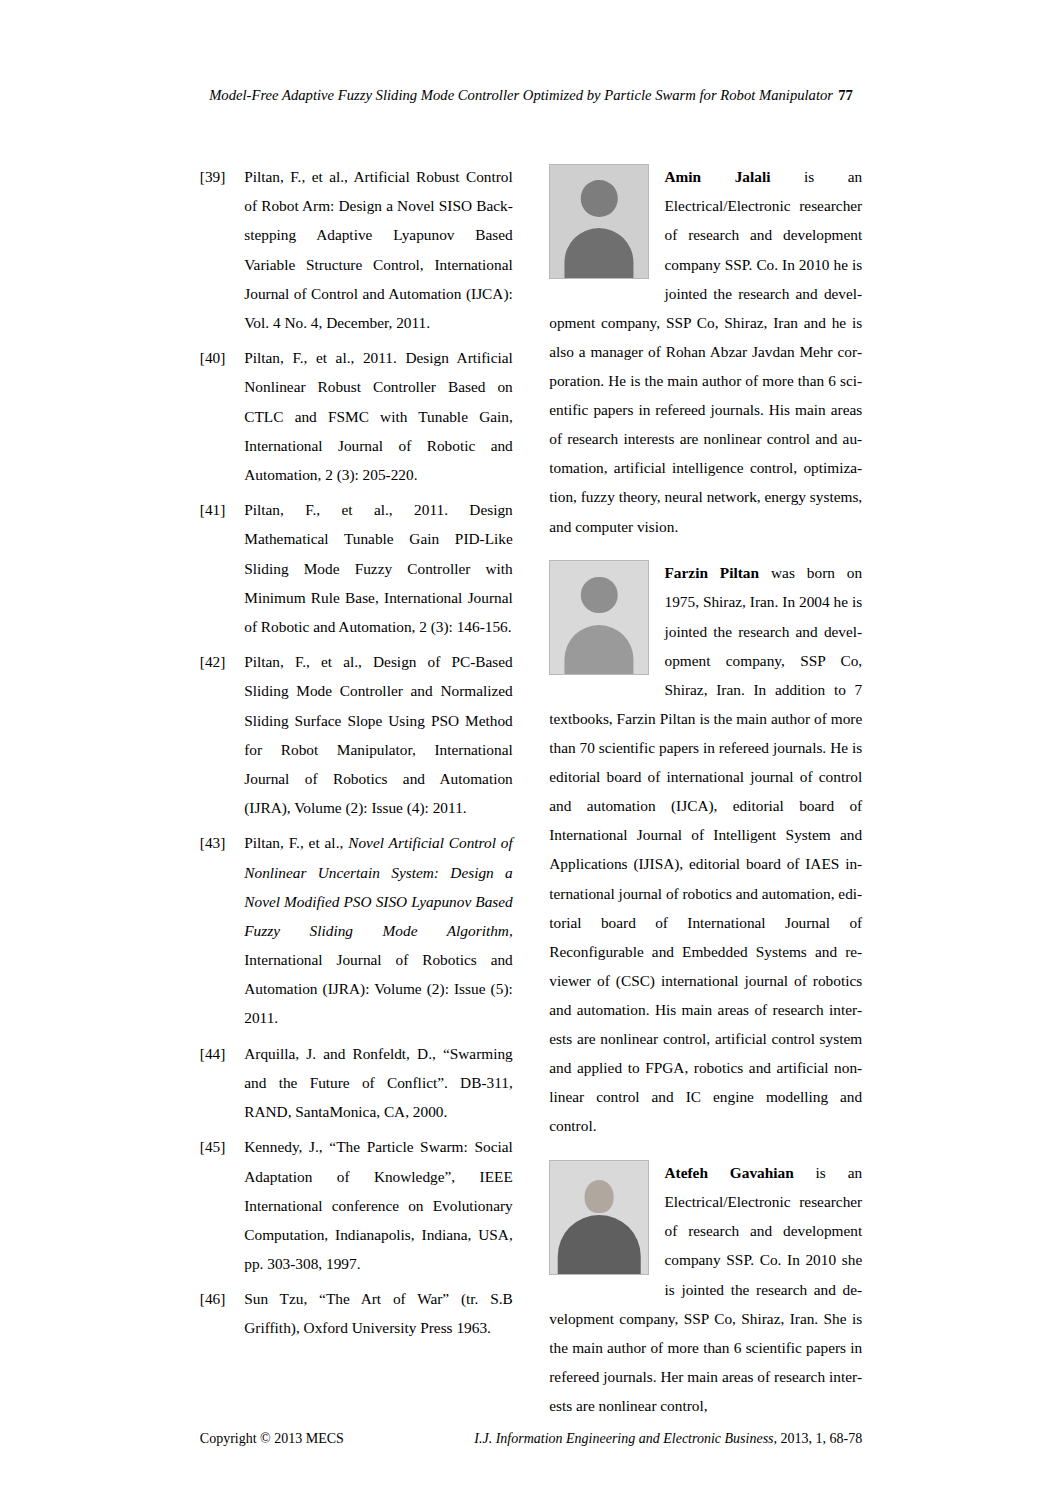Model-Free Adaptive Fuzzy Sliding Mode Controller Optimized by Particle Swarm for Robot Manipulator 77
[39] Piltan, F., et al., Artificial Robust Control of Robot Arm: Design a Novel SISO Back-stepping Adaptive Lyapunov Based Variable Structure Control, International Journal of Control and Automation (IJCA): Vol. 4 No. 4, December, 2011.
[40] Piltan, F., et al., 2011. Design Artificial Nonlinear Robust Controller Based on CTLC and FSMC with Tunable Gain, International Journal of Robotic and Automation, 2 (3): 205-220.
[41] Piltan, F., et al., 2011. Design Mathematical Tunable Gain PID-Like Sliding Mode Fuzzy Controller with Minimum Rule Base, International Journal of Robotic and Automation, 2 (3): 146-156.
[42] Piltan, F., et al., Design of PC-Based Sliding Mode Controller and Normalized Sliding Surface Slope Using PSO Method for Robot Manipulator, International Journal of Robotics and Automation (IJRA), Volume (2): Issue (4): 2011.
[43] Piltan, F., et al., Novel Artificial Control of Nonlinear Uncertain System: Design a Novel Modified PSO SISO Lyapunov Based Fuzzy Sliding Mode Algorithm, International Journal of Robotics and Automation (IJRA): Volume (2): Issue (5): 2011.
[44] Arquilla, J. and Ronfeldt, D., “Swarming and the Future of Conflict”. DB-311, RAND, SantaMonica, CA, 2000.
[45] Kennedy, J., “The Particle Swarm: Social Adaptation of Knowledge”, IEEE International conference on Evolutionary Computation, Indianapolis, Indiana, USA, pp. 303-308, 1997.
[46] Sun Tzu, “The Art of War” (tr. S.B Griffith), Oxford University Press 1963.
Amin Jalali is an Electrical/Electronic researcher of research and development company SSP. Co. In 2010 he is jointed the research and development company, SSP Co, Shiraz, Iran and he is also a manager of Rohan Abzar Javdan Mehr corporation. He is the main author of more than 6 scientific papers in refereed journals. His main areas of research interests are nonlinear control and automation, artificial intelligence control, optimization, fuzzy theory, neural network, energy systems, and computer vision.
Farzin Piltan was born on 1975, Shiraz, Iran. In 2004 he is jointed the research and development company, SSP Co, Shiraz, Iran. In addition to 7 textbooks, Farzin Piltan is the main author of more than 70 scientific papers in refereed journals. He is editorial board of international journal of control and automation (IJCA), editorial board of International Journal of Intelligent System and Applications (IJISA), editorial board of IAES international journal of robotics and automation, editorial board of International Journal of Reconfigurable and Embedded Systems and reviewer of (CSC) international journal of robotics and automation. His main areas of research interests are nonlinear control, artificial control system and applied to FPGA, robotics and artificial nonlinear control and IC engine modelling and control.
Atefeh Gavahian is an Electrical/Electronic researcher of research and development company SSP. Co. In 2010 she is jointed the research and development company, SSP Co, Shiraz, Iran. She is the main author of more than 6 scientific papers in refereed journals. Her main areas of research interests are nonlinear control,
Copyright © 2013 MECS
I.J. Information Engineering and Electronic Business, 2013, 1, 68-78